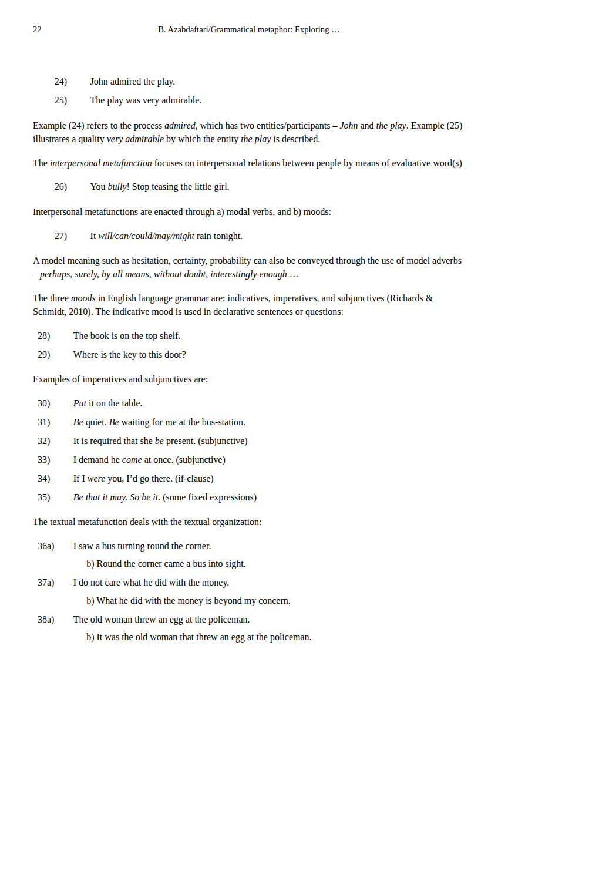22 B. Azabdaftari/Grammatical metaphor: Exploring …
24) John admired the play.
25) The play was very admirable.
Example (24) refers to the process admired, which has two entities/participants – John and the play. Example (25) illustrates a quality very admirable by which the entity the play is described.
The interpersonal metafunction focuses on interpersonal relations between people by means of evaluative word(s)
26) You bully! Stop teasing the little girl.
Interpersonal metafunctions are enacted through a) modal verbs, and b) moods:
27) It will/can/could/may/might rain tonight.
A model meaning such as hesitation, certainty, probability can also be conveyed through the use of model adverbs – perhaps, surely, by all means, without doubt, interestingly enough …
The three moods in English language grammar are: indicatives, imperatives, and subjunctives (Richards & Schmidt, 2010). The indicative mood is used in declarative sentences or questions:
28) The book is on the top shelf.
29) Where is the key to this door?
Examples of imperatives and subjunctives are:
30) Put it on the table.
31) Be quiet. Be waiting for me at the bus-station.
32) It is required that she be present. (subjunctive)
33) I demand he come at once. (subjunctive)
34) If I were you, I’d go there. (if-clause)
35) Be that it may. So be it. (some fixed expressions)
The textual metafunction deals with the textual organization:
36a) I saw a bus turning round the corner. b) Round the corner came a bus into sight.
37a) I do not care what he did with the money. b) What he did with the money is beyond my concern.
38a) The old woman threw an egg at the policeman. b) It was the old woman that threw an egg at the policeman.